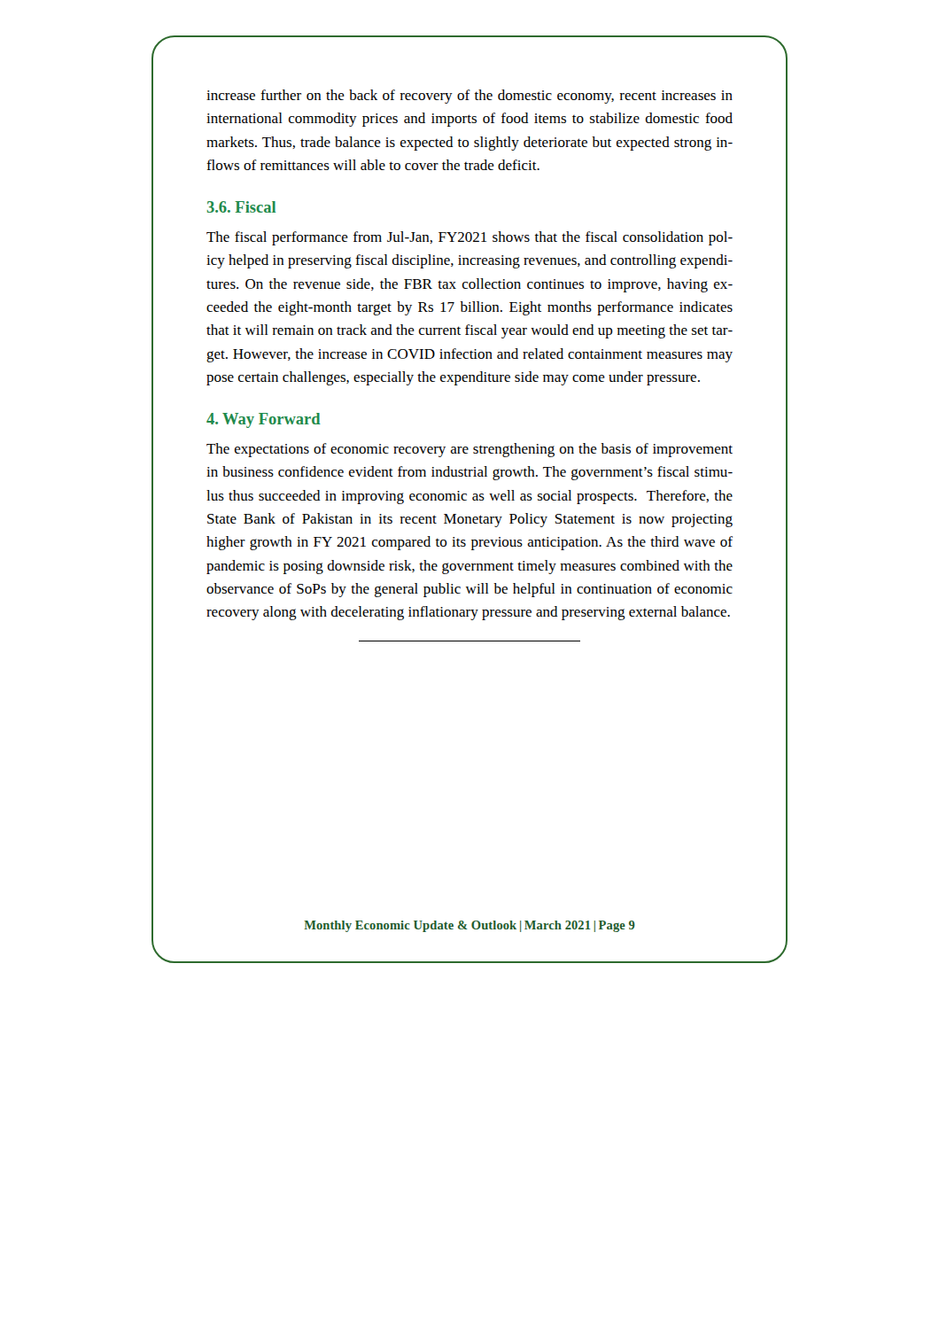increase further on the back of recovery of the domestic economy, recent increases in international commodity prices and imports of food items to stabilize domestic food markets. Thus, trade balance is expected to slightly deteriorate but expected strong inflows of remittances will able to cover the trade deficit.
3.6. Fiscal
The fiscal performance from Jul-Jan, FY2021 shows that the fiscal consolidation policy helped in preserving fiscal discipline, increasing revenues, and controlling expenditures. On the revenue side, the FBR tax collection continues to improve, having exceeded the eight-month target by Rs 17 billion. Eight months performance indicates that it will remain on track and the current fiscal year would end up meeting the set target. However, the increase in COVID infection and related containment measures may pose certain challenges, especially the expenditure side may come under pressure.
4. Way Forward
The expectations of economic recovery are strengthening on the basis of improvement in business confidence evident from industrial growth. The government’s fiscal stimulus thus succeeded in improving economic as well as social prospects. Therefore, the State Bank of Pakistan in its recent Monetary Policy Statement is now projecting higher growth in FY 2021 compared to its previous anticipation. As the third wave of pandemic is posing downside risk, the government timely measures combined with the observance of SoPs by the general public will be helpful in continuation of economic recovery along with decelerating inflationary pressure and preserving external balance.
Monthly Economic Update & Outlook|March 2021|Page 9